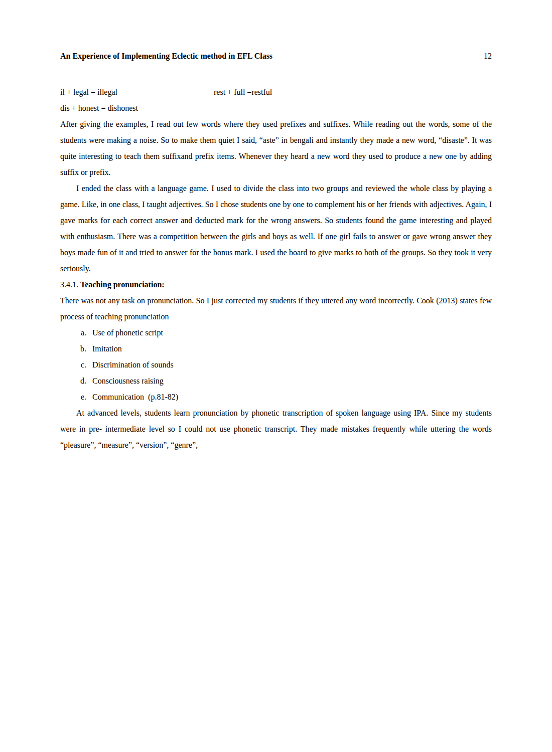An Experience of Implementing Eclectic method in EFL Class 12
il + legal = illegal rest + full =restful
dis + honest = dishonest
After giving the examples, I read out few words where they used prefixes and suffixes. While reading out the words, some of the students were making a noise. So to make them quiet I said, “aste” in bengali and instantly they made a new word, “disaste”. It was quite interesting to teach them suffixand prefix items. Whenever they heard a new word they used to produce a new one by adding suffix or prefix.
I ended the class with a language game. I used to divide the class into two groups and reviewed the whole class by playing a game. Like, in one class, I taught adjectives. So I chose students one by one to complement his or her friends with adjectives. Again, I gave marks for each correct answer and deducted mark for the wrong answers. So students found the game interesting and played with enthusiasm. There was a competition between the girls and boys as well. If one girl fails to answer or gave wrong answer they boys made fun of it and tried to answer for the bonus mark. I used the board to give marks to both of the groups. So they took it very seriously.
3.4.1. Teaching pronunciation:
There was not any task on pronunciation. So I just corrected my students if they uttered any word incorrectly. Cook (2013) states few process of teaching pronunciation
Use of phonetic script
Imitation
Discrimination of sounds
Consciousness raising
Communication (p.81-82)
At advanced levels, students learn pronunciation by phonetic transcription of spoken language using IPA. Since my students were in pre- intermediate level so I could not use phonetic transcript. They made mistakes frequently while uttering the words “pleasure”, “measure”, “version”, “genre”,